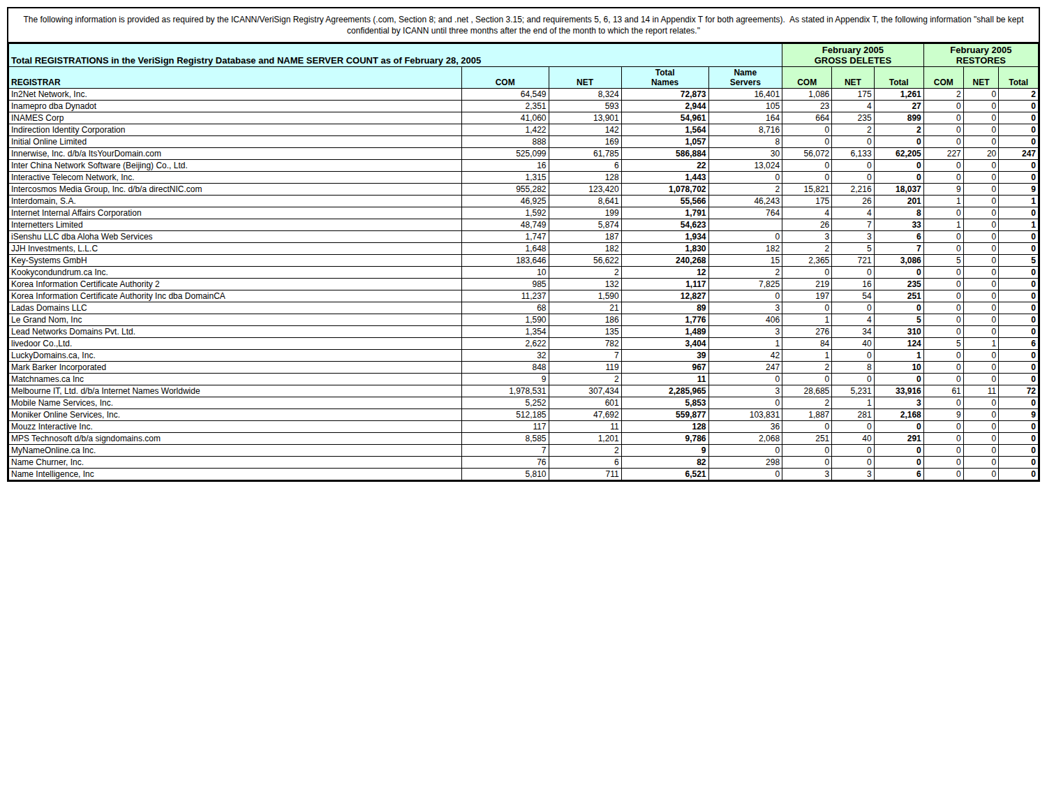The following information is provided as required by the ICANN/VeriSign Registry Agreements (.com, Section 8; and .net , Section 3.15; and requirements 5, 6, 13 and 14 in Appendix T for both agreements). As stated in Appendix T, the following information "shall be kept confidential by ICANN until three months after the end of the month to which the report relates."
| Total REGISTRATIONS in the VeriSign Registry Database and NAME SERVER COUNT as of February 28, 2005 | February 2005 GROSS DELETES | February 2005 RESTORES |
| --- | --- | --- |
| REGISTRAR | COM | NET | Total Names | Name Servers | COM | NET | Total | COM | NET | Total |
| In2Net Network, Inc. | 64,549 | 8,324 | 72,873 | 16,401 | 1,086 | 175 | 1,261 | 2 | 0 | 2 |
| Inamepro dba Dynadot | 2,351 | 593 | 2,944 | 105 | 23 | 4 | 27 | 0 | 0 | 0 |
| INAMES Corp | 41,060 | 13,901 | 54,961 | 164 | 664 | 235 | 899 | 0 | 0 | 0 |
| Indirection Identity Corporation | 1,422 | 142 | 1,564 | 8,716 | 0 | 2 | 2 | 0 | 0 | 0 |
| Initial Online Limited | 888 | 169 | 1,057 | 8 | 0 | 0 | 0 | 0 | 0 | 0 |
| Innerwise, Inc. d/b/a ItsYourDomain.com | 525,099 | 61,785 | 586,884 | 30 | 56,072 | 6,133 | 62,205 | 227 | 20 | 247 |
| Inter China Network Software (Beijing) Co., Ltd. | 16 | 6 | 22 | 13,024 | 0 | 0 | 0 | 0 | 0 | 0 |
| Interactive Telecom Network, Inc. | 1,315 | 128 | 1,443 | 0 | 0 | 0 | 0 | 0 | 0 | 0 |
| Intercosmos Media Group, Inc. d/b/a directNIC.com | 955,282 | 123,420 | 1,078,702 | 2 | 15,821 | 2,216 | 18,037 | 9 | 0 | 9 |
| Interdomain, S.A. | 46,925 | 8,641 | 55,566 | 46,243 | 175 | 26 | 201 | 1 | 0 | 1 |
| Internet Internal Affairs Corporation | 1,592 | 199 | 1,791 | 764 | 4 | 4 | 8 | 0 | 0 | 0 |
| Internetters Limited | 48,749 | 5,874 | 54,623 | | 26 | 7 | 33 | 1 | 0 | 1 |
| iSenshu LLC dba Aloha Web Services | 1,747 | 187 | 1,934 | 0 | 3 | 3 | 6 | 0 | 0 | 0 |
| JJH Investments, L.L.C | 1,648 | 182 | 1,830 | 182 | 2 | 5 | 7 | 0 | 0 | 0 |
| Key-Systems GmbH | 183,646 | 56,622 | 240,268 | 15 | 2,365 | 721 | 3,086 | 5 | 0 | 5 |
| Kookycondundrum.ca Inc. | 10 | 2 | 12 | 2 | 0 | 0 | 0 | 0 | 0 | 0 |
| Korea Information Certificate Authority 2 | 985 | 132 | 1,117 | 7,825 | 219 | 16 | 235 | 0 | 0 | 0 |
| Korea Information Certificate Authority Inc dba DomainCA | 11,237 | 1,590 | 12,827 | 0 | 197 | 54 | 251 | 0 | 0 | 0 |
| Ladas Domains LLC | 68 | 21 | 89 | 3 | 0 | 0 | 0 | 0 | 0 | 0 |
| Le Grand Nom, Inc | 1,590 | 186 | 1,776 | 406 | 1 | 4 | 5 | 0 | 0 | 0 |
| Lead Networks Domains Pvt. Ltd. | 1,354 | 135 | 1,489 | 3 | 276 | 34 | 310 | 0 | 0 | 0 |
| livedoor Co.,Ltd. | 2,622 | 782 | 3,404 | 1 | 84 | 40 | 124 | 5 | 1 | 6 |
| LuckyDomains.ca, Inc. | 32 | 7 | 39 | 42 | 1 | 0 | 1 | 0 | 0 | 0 |
| Mark Barker Incorporated | 848 | 119 | 967 | 247 | 2 | 8 | 10 | 0 | 0 | 0 |
| Matchnames.ca Inc | 9 | 2 | 11 | 0 | 0 | 0 | 0 | 0 | 0 | 0 |
| Melbourne IT, Ltd. d/b/a Internet Names Worldwide | 1,978,531 | 307,434 | 2,285,965 | 3 | 28,685 | 5,231 | 33,916 | 61 | 11 | 72 |
| Mobile Name Services, Inc. | 5,252 | 601 | 5,853 | 0 | 2 | 1 | 3 | 0 | 0 | 0 |
| Moniker Online Services, Inc. | 512,185 | 47,692 | 559,877 | 103,831 | 1,887 | 281 | 2,168 | 9 | 0 | 9 |
| Mouzz Interactive Inc. | 117 | 11 | 128 | 36 | 0 | 0 | 0 | 0 | 0 | 0 |
| MPS Technosoft d/b/a signdomains.com | 8,585 | 1,201 | 9,786 | 2,068 | 251 | 40 | 291 | 0 | 0 | 0 |
| MyNameOnline.ca Inc. | 7 | 2 | 9 | 0 | 0 | 0 | 0 | 0 | 0 | 0 |
| Name Churner, Inc. | 76 | 6 | 82 | 298 | 0 | 0 | 0 | 0 | 0 | 0 |
| Name Intelligence, Inc | 5,810 | 711 | 6,521 | 0 | 3 | 3 | 6 | 0 | 0 | 0 |